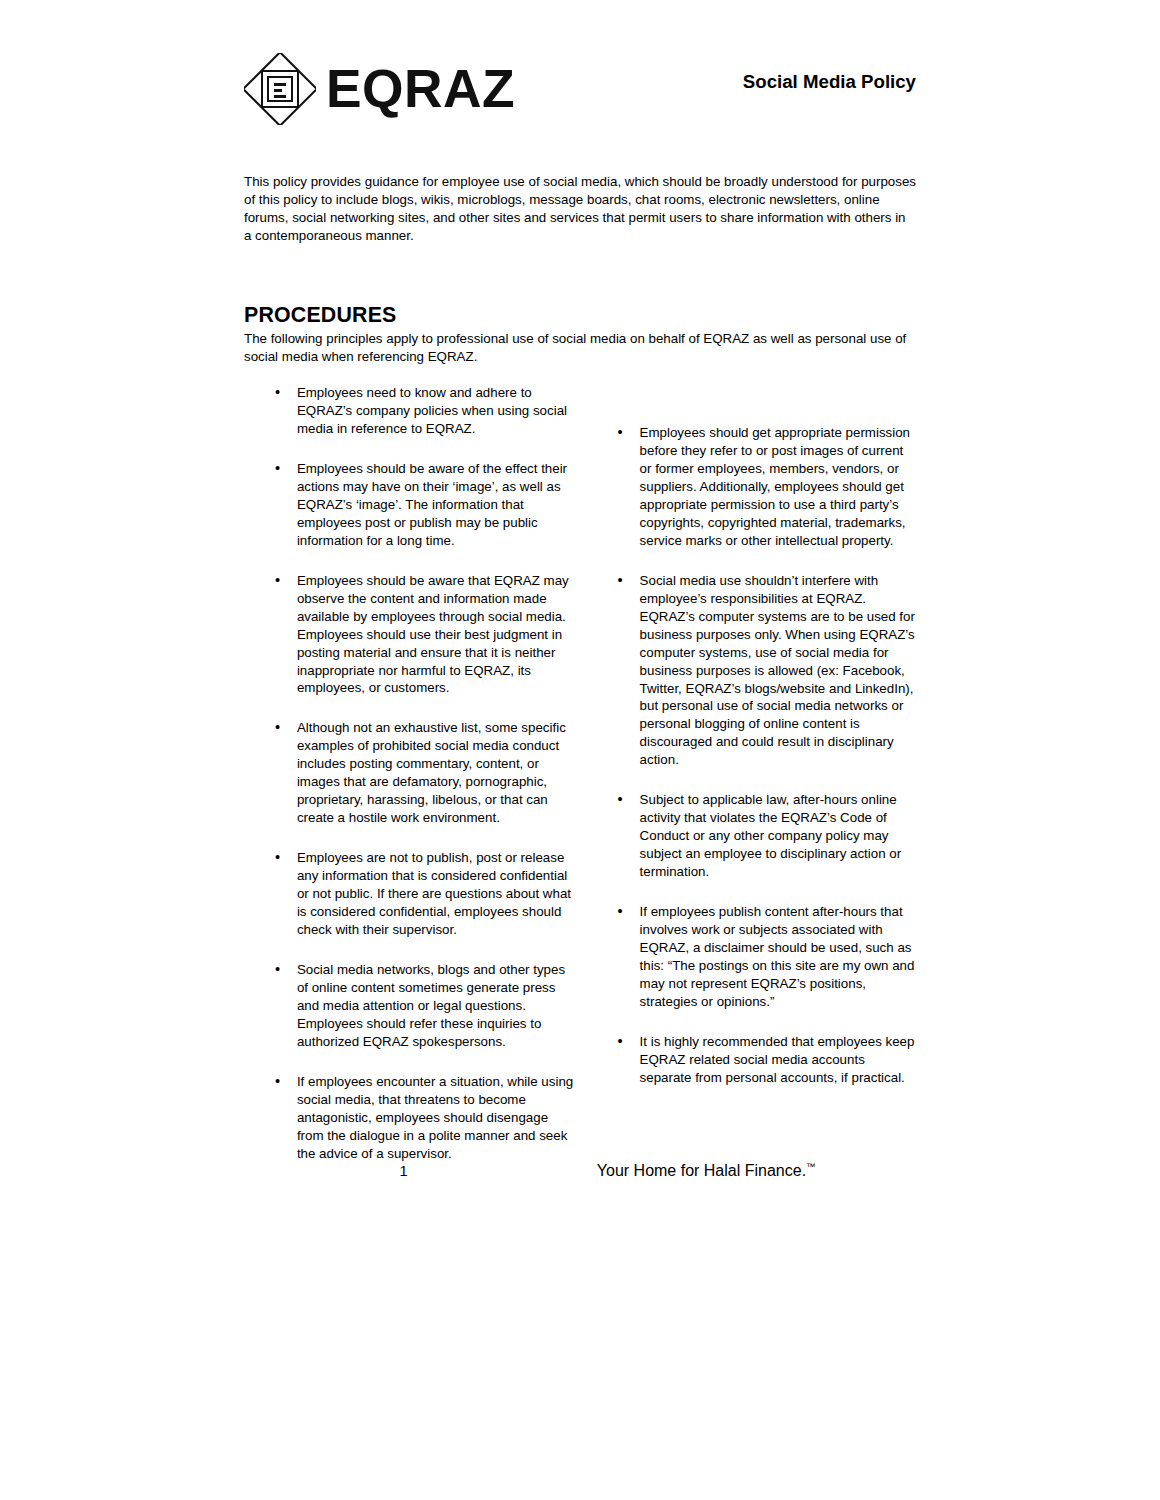EQRAZ
Social Media Policy
This policy provides guidance for employee use of social media, which should be broadly understood for purposes of this policy to include blogs, wikis, microblogs, message boards, chat rooms, electronic newsletters, online forums, social networking sites, and other sites and services that permit users to share information with others in a contemporaneous manner.
PROCEDURES
The following principles apply to professional use of social media on behalf of EQRAZ as well as personal use of social media when referencing EQRAZ.
Employees need to know and adhere to EQRAZ’s company policies when using social media in reference to EQRAZ.
Employees should be aware of the effect their actions may have on their ‘image’, as well as EQRAZ’s ‘image’. The information that employees post or publish may be public information for a long time.
Employees should be aware that EQRAZ may observe the content and information made available by employees through social media. Employees should use their best judgment in posting material and ensure that it is neither inappropriate nor harmful to EQRAZ, its employees, or customers.
Although not an exhaustive list, some specific examples of prohibited social media conduct includes posting commentary, content, or images that are defamatory, pornographic, proprietary, harassing, libelous, or that can create a hostile work environment.
Employees are not to publish, post or release any information that is considered confidential or not public. If there are questions about what is considered confidential, employees should check with their supervisor.
Social media networks, blogs and other types of online content sometimes generate press and media attention or legal questions. Employees should refer these inquiries to authorized EQRAZ spokespersons.
If employees encounter a situation, while using social media, that threatens to become antagonistic, employees should disengage from the dialogue in a polite manner and seek the advice of a supervisor.
Employees should get appropriate permission before they refer to or post images of current or former employees, members, vendors, or suppliers. Additionally, employees should get appropriate permission to use a third party’s copyrights, copyrighted material, trademarks, service marks or other intellectual property.
Social media use shouldn’t interfere with employee’s responsibilities at EQRAZ. EQRAZ’s computer systems are to be used for business purposes only. When using EQRAZ’s computer systems, use of social media for business purposes is allowed (ex: Facebook, Twitter, EQRAZ’s blogs/website and LinkedIn), but personal use of social media networks or personal blogging of online content is discouraged and could result in disciplinary action.
Subject to applicable law, after-hours online activity that violates the EQRAZ’s Code of Conduct or any other company policy may subject an employee to disciplinary action or termination.
If employees publish content after-hours that involves work or subjects associated with EQRAZ, a disclaimer should be used, such as this: “The postings on this site are my own and may not represent EQRAZ’s positions, strategies or opinions.”
It is highly recommended that employees keep EQRAZ related social media accounts separate from personal accounts, if practical.
1
Your Home for Halal Finance.™